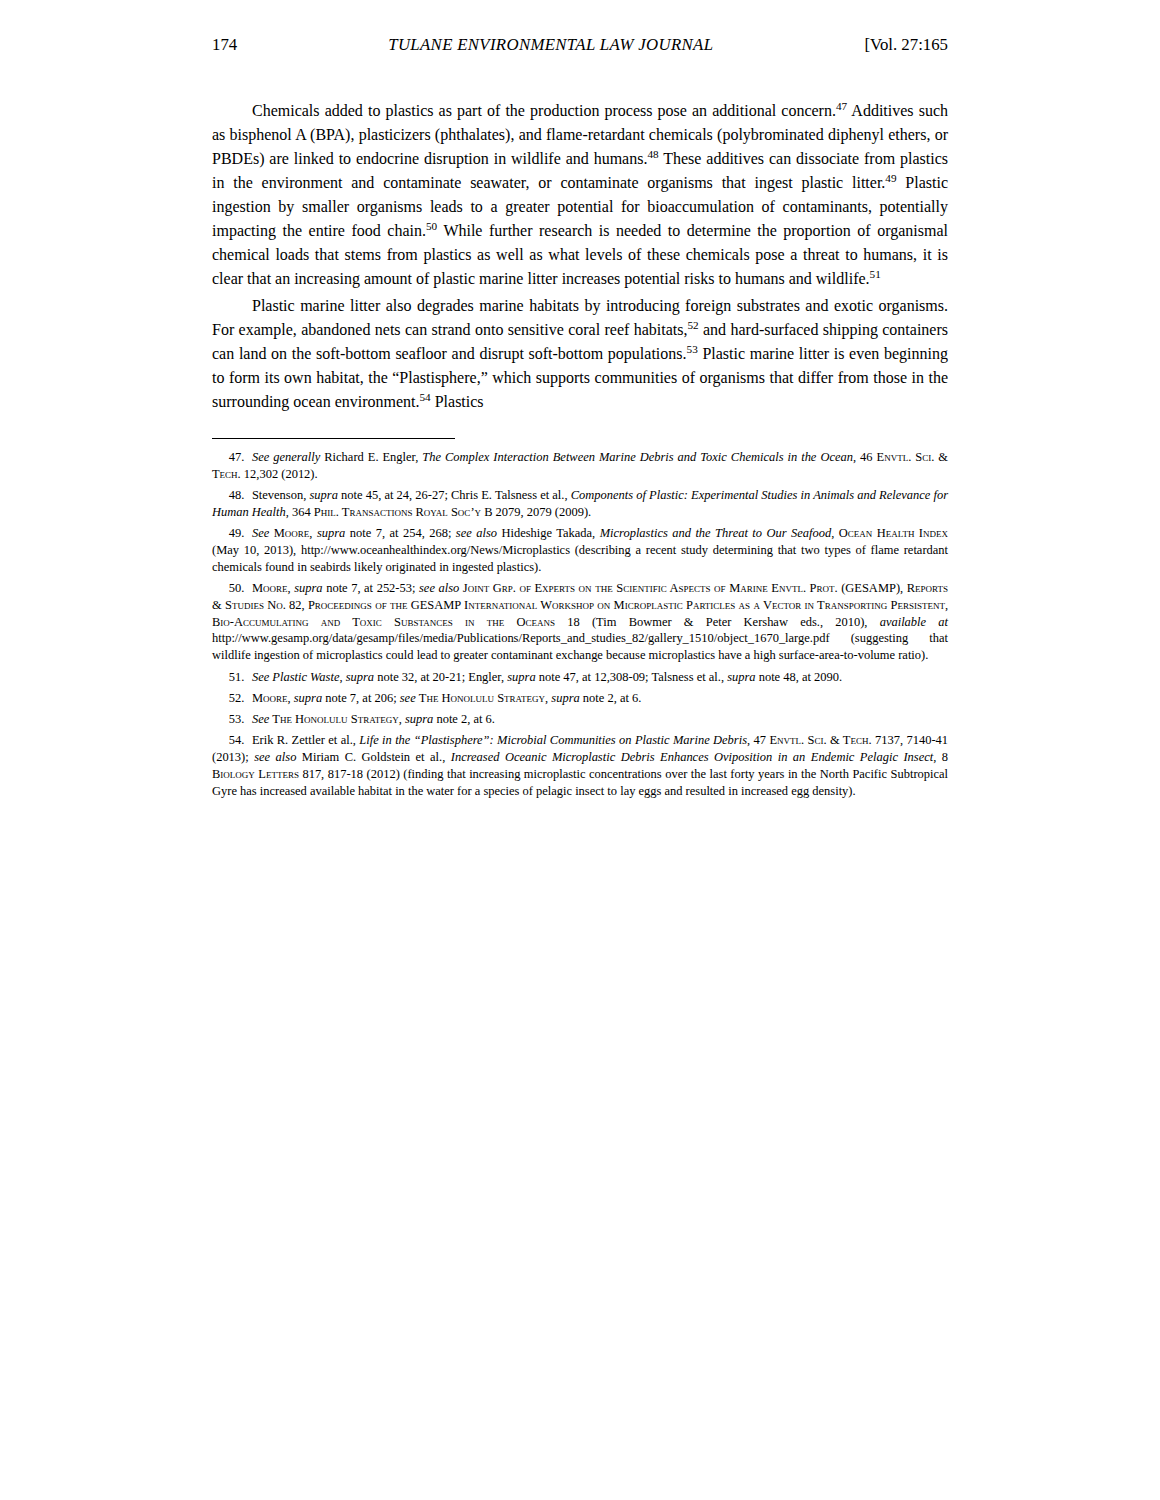174 TULANE ENVIRONMENTAL LAW JOURNAL [Vol. 27:165
Chemicals added to plastics as part of the production process pose an additional concern.47 Additives such as bisphenol A (BPA), plasticizers (phthalates), and flame-retardant chemicals (polybrominated diphenyl ethers, or PBDEs) are linked to endocrine disruption in wildlife and humans.48 These additives can dissociate from plastics in the environment and contaminate seawater, or contaminate organisms that ingest plastic litter.49 Plastic ingestion by smaller organisms leads to a greater potential for bioaccumulation of contaminants, potentially impacting the entire food chain.50 While further research is needed to determine the proportion of organismal chemical loads that stems from plastics as well as what levels of these chemicals pose a threat to humans, it is clear that an increasing amount of plastic marine litter increases potential risks to humans and wildlife.51
Plastic marine litter also degrades marine habitats by introducing foreign substrates and exotic organisms. For example, abandoned nets can strand onto sensitive coral reef habitats,52 and hard-surfaced shipping containers can land on the soft-bottom seafloor and disrupt soft-bottom populations.53 Plastic marine litter is even beginning to form its own habitat, the “Plastisphere,” which supports communities of organisms that differ from those in the surrounding ocean environment.54 Plastics
47. See generally Richard E. Engler, The Complex Interaction Between Marine Debris and Toxic Chemicals in the Ocean, 46 Envtl. Sci. & Tech. 12,302 (2012).
48. Stevenson, supra note 45, at 24, 26-27; Chris E. Talsness et al., Components of Plastic: Experimental Studies in Animals and Relevance for Human Health, 364 Phil. Transactions Royal Soc’y B 2079, 2079 (2009).
49. See Moore, supra note 7, at 254, 268; see also Hideshige Takada, Microplastics and the Threat to Our Seafood, Ocean Health Index (May 10, 2013), http://www.oceanhealthindex.org/News/Microplastics (describing a recent study determining that two types of flame retardant chemicals found in seabirds likely originated in ingested plastics).
50. Moore, supra note 7, at 252-53; see also Joint Grp. of Experts on the Scientific Aspects of Marine Envtl. Prot. (GESAMP), Reports & Studies No. 82, Proceedings of the GESAMP International Workshop on Microplastic Particles as a Vector in Transporting Persistent, Bio-Accumulating and Toxic Substances in the Oceans 18 (Tim Bowmer & Peter Kershaw eds., 2010), available at http://www.gesamp.org/data/gesamp/files/media/Publications/Reports_and_studies_82/gallery_1510/object_1670_large.pdf (suggesting that wildlife ingestion of microplastics could lead to greater contaminant exchange because microplastics have a high surface-area-to-volume ratio).
51. See Plastic Waste, supra note 32, at 20-21; Engler, supra note 47, at 12,308-09; Talsness et al., supra note 48, at 2090.
52. Moore, supra note 7, at 206; see The Honolulu Strategy, supra note 2, at 6.
53. See The Honolulu Strategy, supra note 2, at 6.
54. Erik R. Zettler et al., Life in the “Plastisphere”: Microbial Communities on Plastic Marine Debris, 47 Envtl. Sci. & Tech. 7137, 7140-41 (2013); see also Miriam C. Goldstein et al., Increased Oceanic Microplastic Debris Enhances Oviposition in an Endemic Pelagic Insect, 8 Biology Letters 817, 817-18 (2012) (finding that increasing microplastic concentrations over the last forty years in the North Pacific Subtropical Gyre has increased available habitat in the water for a species of pelagic insect to lay eggs and resulted in increased egg density).